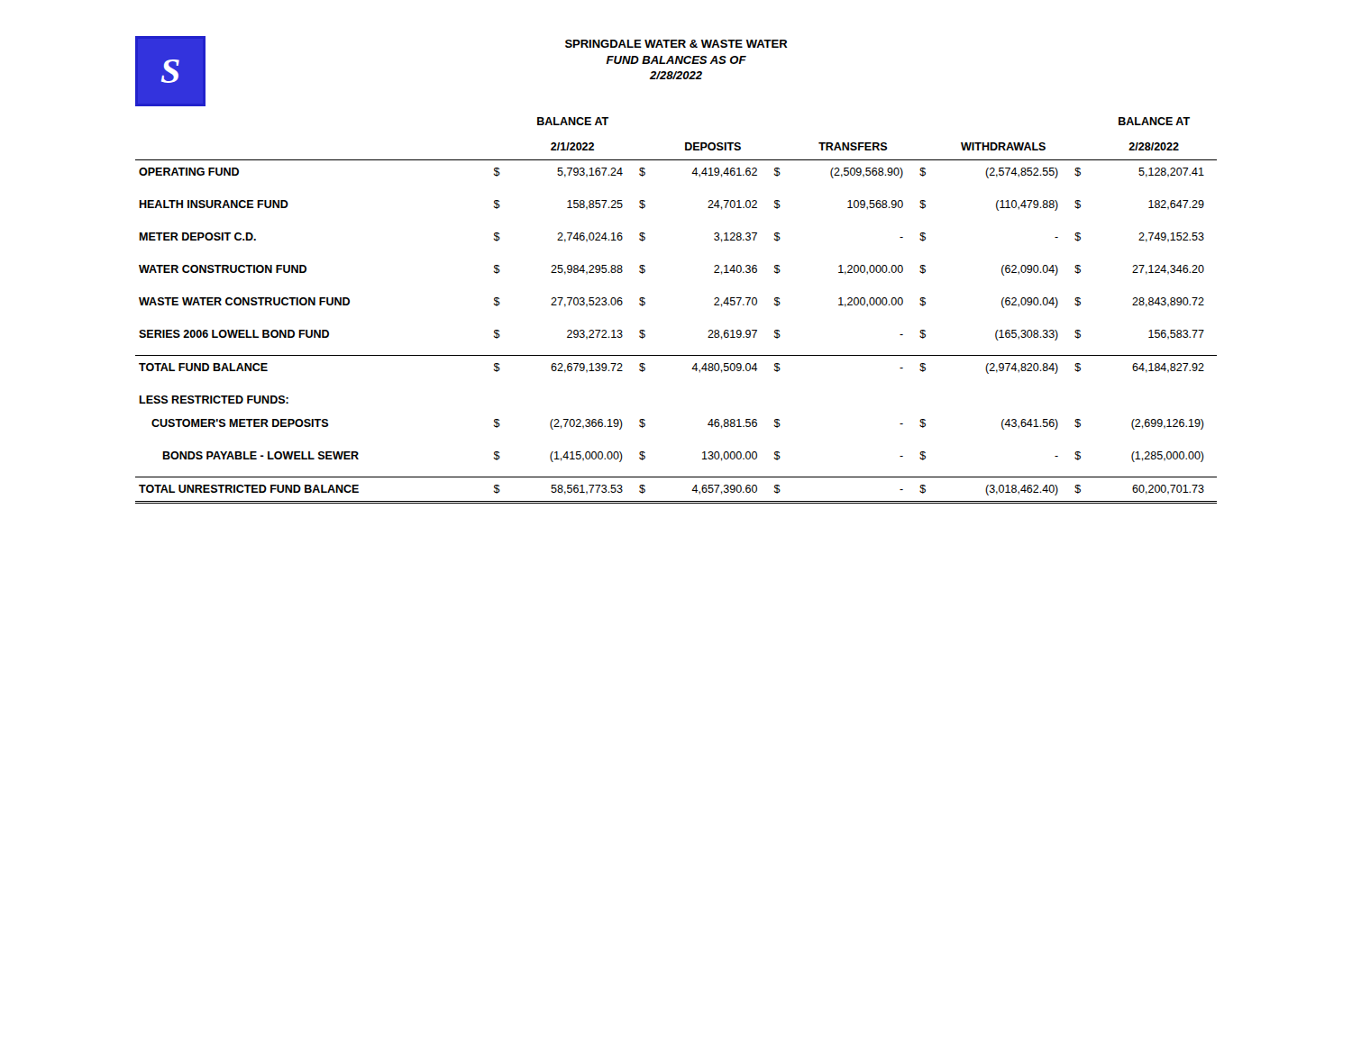S
SPRINGDALE WATER & WASTE WATER
FUND BALANCES AS OF
2/28/2022
| | | BALANCE AT | | | | | | | | BALANCE AT |
| --- | --- | --- | --- | --- | --- | --- | --- | --- | --- | --- |
| | | 2/1/2022 | | DEPOSITS | | TRANSFERS | | WITHDRAWALS | | 2/28/2022 |
| OPERATING FUND | $ | 5,793,167.24 | $ | 4,419,461.62 | $ | (2,509,568.90) | $ | (2,574,852.55) | $ | 5,128,207.41 |
| HEALTH INSURANCE FUND | $ | 158,857.25 | $ | 24,701.02 | $ | 109,568.90 | $ | (110,479.88) | $ | 182,647.29 |
| METER DEPOSIT C.D. | $ | 2,746,024.16 | $ | 3,128.37 | $ | - | $ | - | $ | 2,749,152.53 |
| WATER CONSTRUCTION FUND | $ | 25,984,295.88 | $ | 2,140.36 | $ | 1,200,000.00 | $ | (62,090.04) | $ | 27,124,346.20 |
| WASTE WATER CONSTRUCTION FUND | $ | 27,703,523.06 | $ | 2,457.70 | $ | 1,200,000.00 | $ | (62,090.04) | $ | 28,843,890.72 |
| SERIES 2006 LOWELL BOND FUND | $ | 293,272.13 | $ | 28,619.97 | $ | - | $ | (165,308.33) | $ | 156,583.77 |
| TOTAL FUND BALANCE | $ | 62,679,139.72 | $ | 4,480,509.04 | $ | - | $ | (2,974,820.84) | $ | 64,184,827.92 |
| LESS RESTRICTED FUNDS: | |
| CUSTOMER'S METER DEPOSITS | $ | (2,702,366.19) | $ | 46,881.56 | $ | - | $ | (43,641.56) | $ | (2,699,126.19) |
| BONDS PAYABLE - LOWELL SEWER | $ | (1,415,000.00) | $ | 130,000.00 | $ | - | $ | - | $ | (1,285,000.00) |
| TOTAL UNRESTRICTED FUND BALANCE | $ | 58,561,773.53 | $ | 4,657,390.60 | $ | - | $ | (3,018,462.40) | $ | 60,200,701.73 |